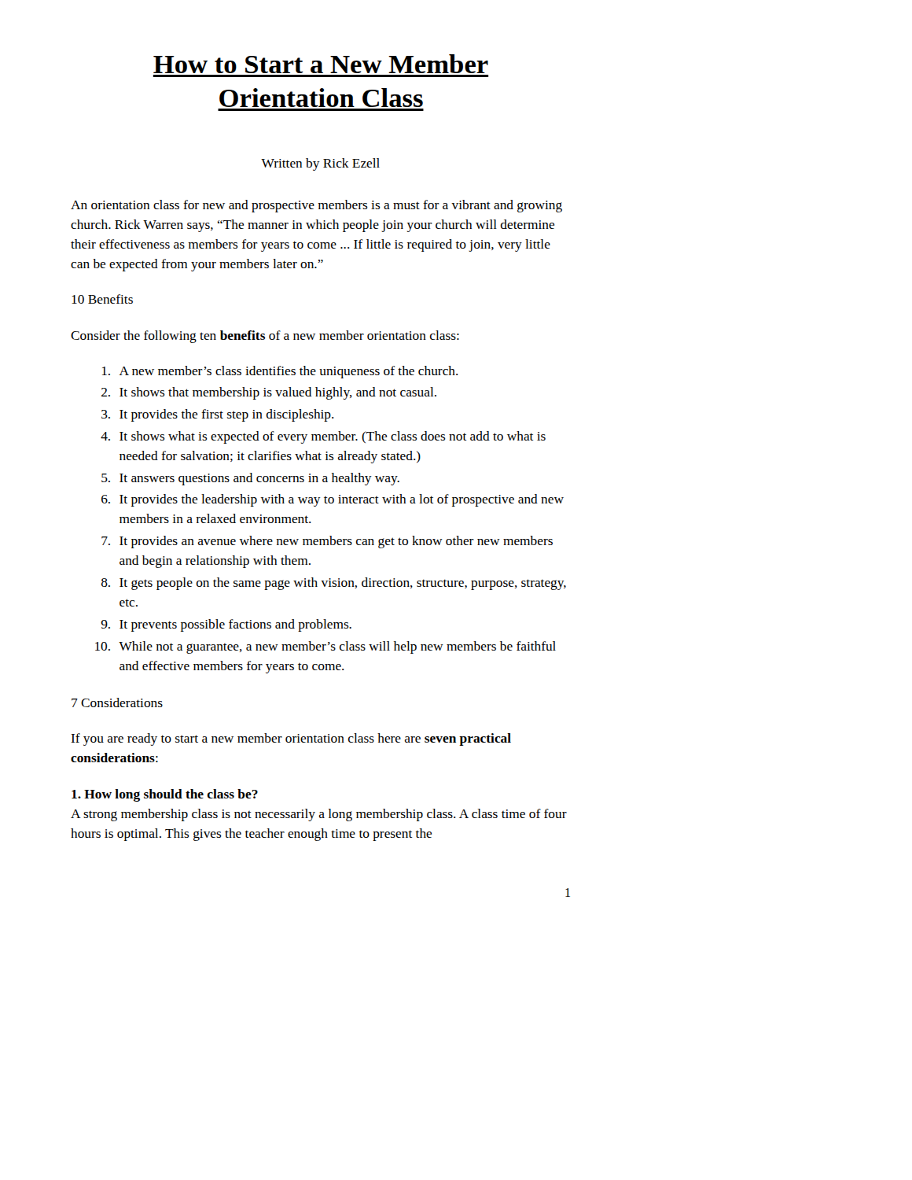How to Start a New Member
Orientation Class
Written by Rick Ezell
An orientation class for new and prospective members is a must for a vibrant and growing church. Rick Warren says, “The manner in which people join your church will determine their effectiveness as members for years to come ... If little is required to join, very little can be expected from your members later on.”
10 Benefits
Consider the following ten benefits of a new member orientation class:
A new member’s class identifies the uniqueness of the church.
It shows that membership is valued highly, and not casual.
It provides the first step in discipleship.
It shows what is expected of every member. (The class does not add to what is needed for salvation; it clarifies what is already stated.)
It answers questions and concerns in a healthy way.
It provides the leadership with a way to interact with a lot of prospective and new members in a relaxed environment.
It provides an avenue where new members can get to know other new members and begin a relationship with them.
It gets people on the same page with vision, direction, structure, purpose, strategy, etc.
It prevents possible factions and problems.
While not a guarantee, a new member’s class will help new members be faithful and effective members for years to come.
7 Considerations
If you are ready to start a new member orientation class here are seven practical considerations:
1. How long should the class be?
A strong membership class is not necessarily a long membership class. A class time of four hours is optimal. This gives the teacher enough time to present the
1